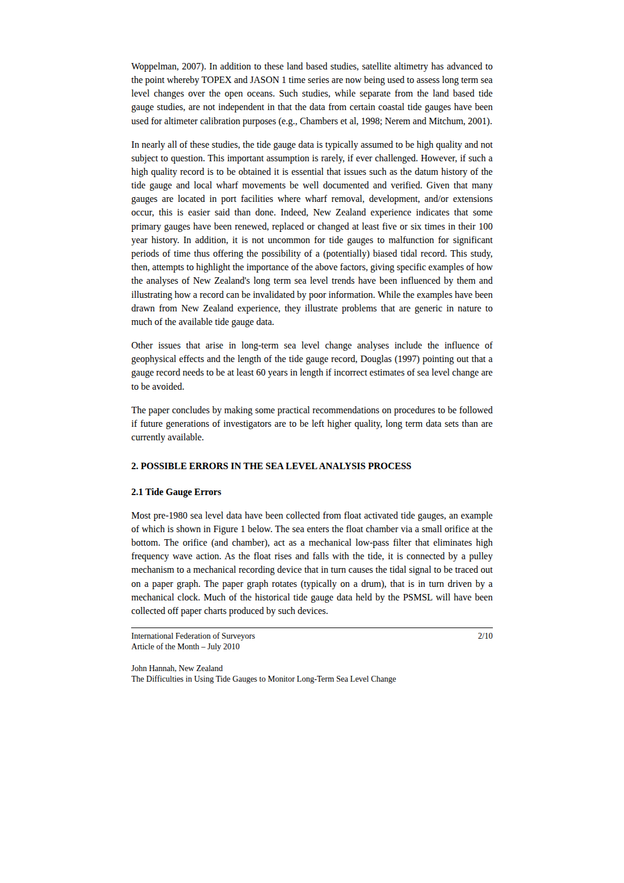Woppelman, 2007). In addition to these land based studies, satellite altimetry has advanced to the point whereby TOPEX and JASON 1 time series are now being used to assess long term sea level changes over the open oceans. Such studies, while separate from the land based tide gauge studies, are not independent in that the data from certain coastal tide gauges have been used for altimeter calibration purposes (e.g., Chambers et al, 1998; Nerem and Mitchum, 2001).
In nearly all of these studies, the tide gauge data is typically assumed to be high quality and not subject to question. This important assumption is rarely, if ever challenged. However, if such a high quality record is to be obtained it is essential that issues such as the datum history of the tide gauge and local wharf movements be well documented and verified. Given that many gauges are located in port facilities where wharf removal, development, and/or extensions occur, this is easier said than done. Indeed, New Zealand experience indicates that some primary gauges have been renewed, replaced or changed at least five or six times in their 100 year history. In addition, it is not uncommon for tide gauges to malfunction for significant periods of time thus offering the possibility of a (potentially) biased tidal record. This study, then, attempts to highlight the importance of the above factors, giving specific examples of how the analyses of New Zealand's long term sea level trends have been influenced by them and illustrating how a record can be invalidated by poor information. While the examples have been drawn from New Zealand experience, they illustrate problems that are generic in nature to much of the available tide gauge data.
Other issues that arise in long-term sea level change analyses include the influence of geophysical effects and the length of the tide gauge record, Douglas (1997) pointing out that a gauge record needs to be at least 60 years in length if incorrect estimates of sea level change are to be avoided.
The paper concludes by making some practical recommendations on procedures to be followed if future generations of investigators are to be left higher quality, long term data sets than are currently available.
2. POSSIBLE ERRORS IN THE SEA LEVEL ANALYSIS PROCESS
2.1 Tide Gauge Errors
Most pre-1980 sea level data have been collected from float activated tide gauges, an example of which is shown in Figure 1 below. The sea enters the float chamber via a small orifice at the bottom. The orifice (and chamber), act as a mechanical low-pass filter that eliminates high frequency wave action. As the float rises and falls with the tide, it is connected by a pulley mechanism to a mechanical recording device that in turn causes the tidal signal to be traced out on a paper graph. The paper graph rotates (typically on a drum), that is in turn driven by a mechanical clock. Much of the historical tide gauge data held by the PSMSL will have been collected off paper charts produced by such devices.
2/10
International Federation of Surveyors
Article of the Month – July 2010
John Hannah, New Zealand
The Difficulties in Using Tide Gauges to Monitor Long-Term Sea Level Change